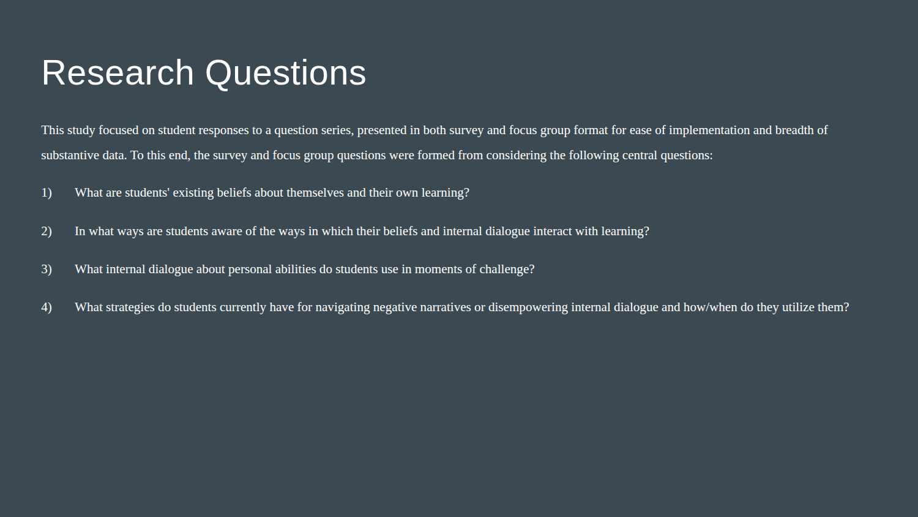Research Questions
This study focused on student responses to a question series, presented in both survey and focus group format for ease of implementation and breadth of substantive data. To this end, the survey and focus group questions were formed from considering the following central questions:
What are students' existing beliefs about themselves and their own learning?
In what ways are students aware of the ways in which their beliefs and internal dialogue interact with learning?
What internal dialogue about personal abilities do students use in moments of challenge?
What strategies do students currently have for navigating negative narratives or disempowering internal dialogue and how/when do they utilize them?